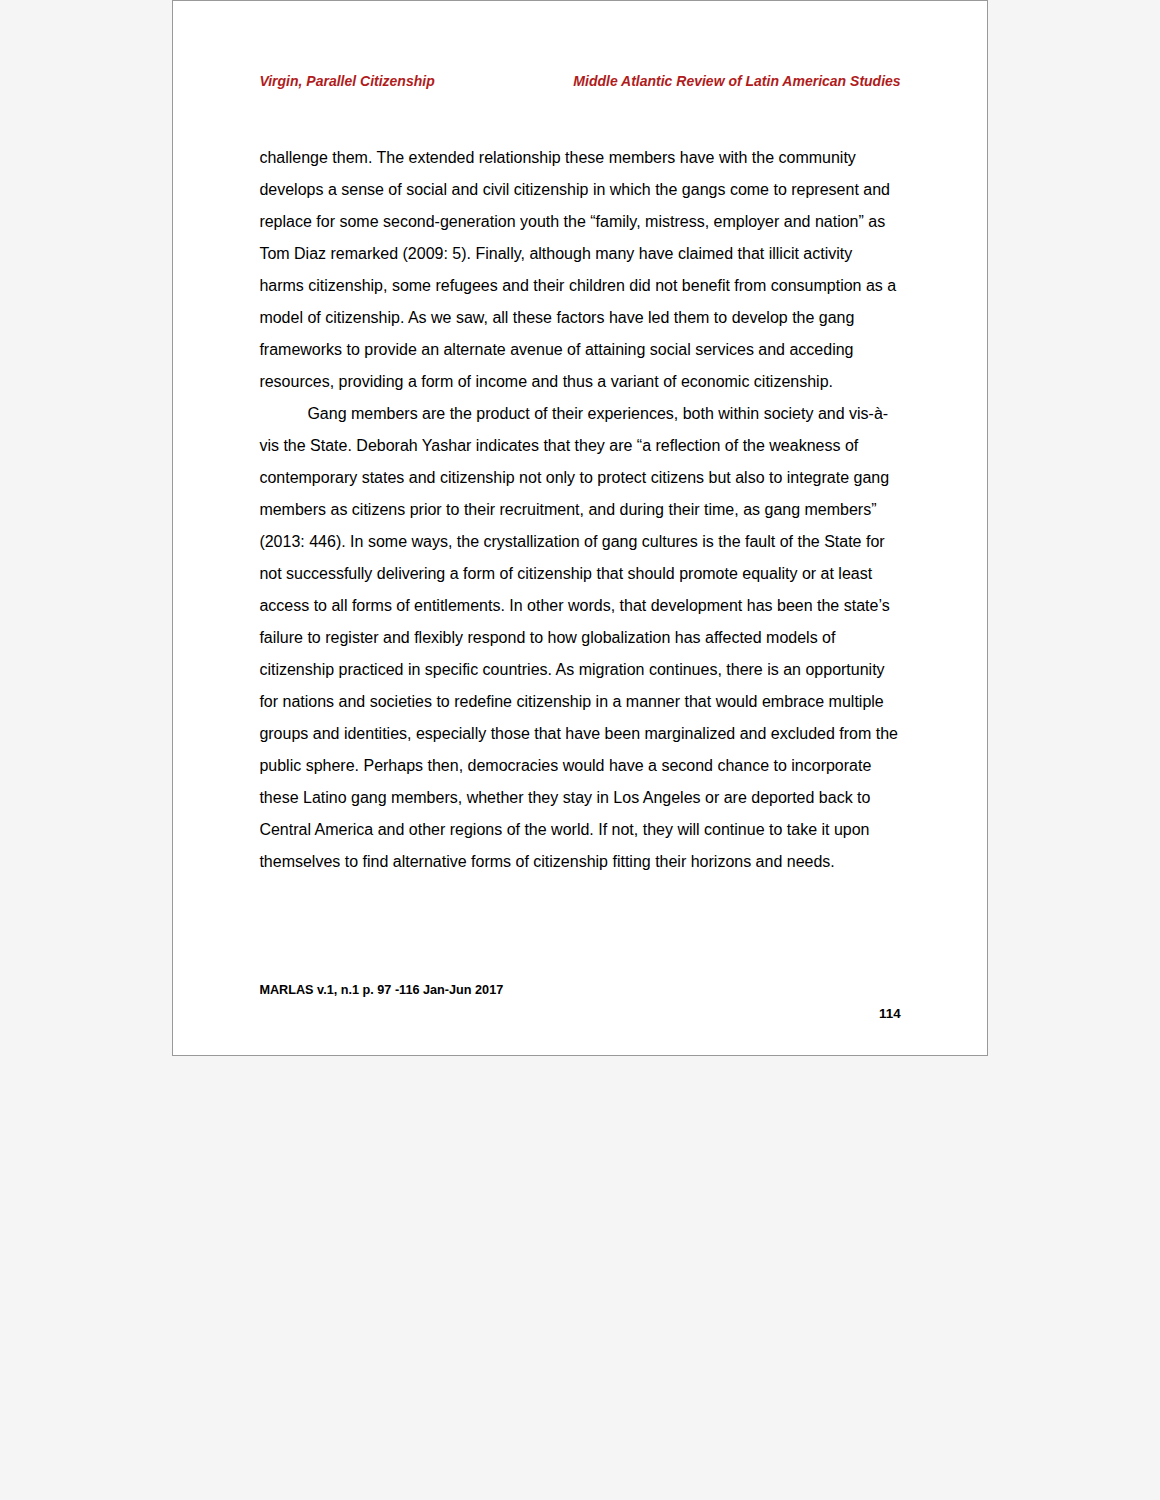Virgin, Parallel Citizenship Middle Atlantic Review of Latin American Studies
challenge them. The extended relationship these members have with the community develops a sense of social and civil citizenship in which the gangs come to represent and replace for some second-generation youth the “family, mistress, employer and nation” as Tom Diaz remarked (2009: 5). Finally, although many have claimed that illicit activity harms citizenship, some refugees and their children did not benefit from consumption as a model of citizenship. As we saw, all these factors have led them to develop the gang frameworks to provide an alternate avenue of attaining social services and acceding resources, providing a form of income and thus a variant of economic citizenship.
Gang members are the product of their experiences, both within society and vis-à-vis the State. Deborah Yashar indicates that they are “a reflection of the weakness of contemporary states and citizenship not only to protect citizens but also to integrate gang members as citizens prior to their recruitment, and during their time, as gang members” (2013: 446). In some ways, the crystallization of gang cultures is the fault of the State for not successfully delivering a form of citizenship that should promote equality or at least access to all forms of entitlements. In other words, that development has been the state’s failure to register and flexibly respond to how globalization has affected models of citizenship practiced in specific countries. As migration continues, there is an opportunity for nations and societies to redefine citizenship in a manner that would embrace multiple groups and identities, especially those that have been marginalized and excluded from the public sphere. Perhaps then, democracies would have a second chance to incorporate these Latino gang members, whether they stay in Los Angeles or are deported back to Central America and other regions of the world. If not, they will continue to take it upon themselves to find alternative forms of citizenship fitting their horizons and needs.
MARLAS v.1, n.1 p. 97 -116 Jan-Jun 2017
114